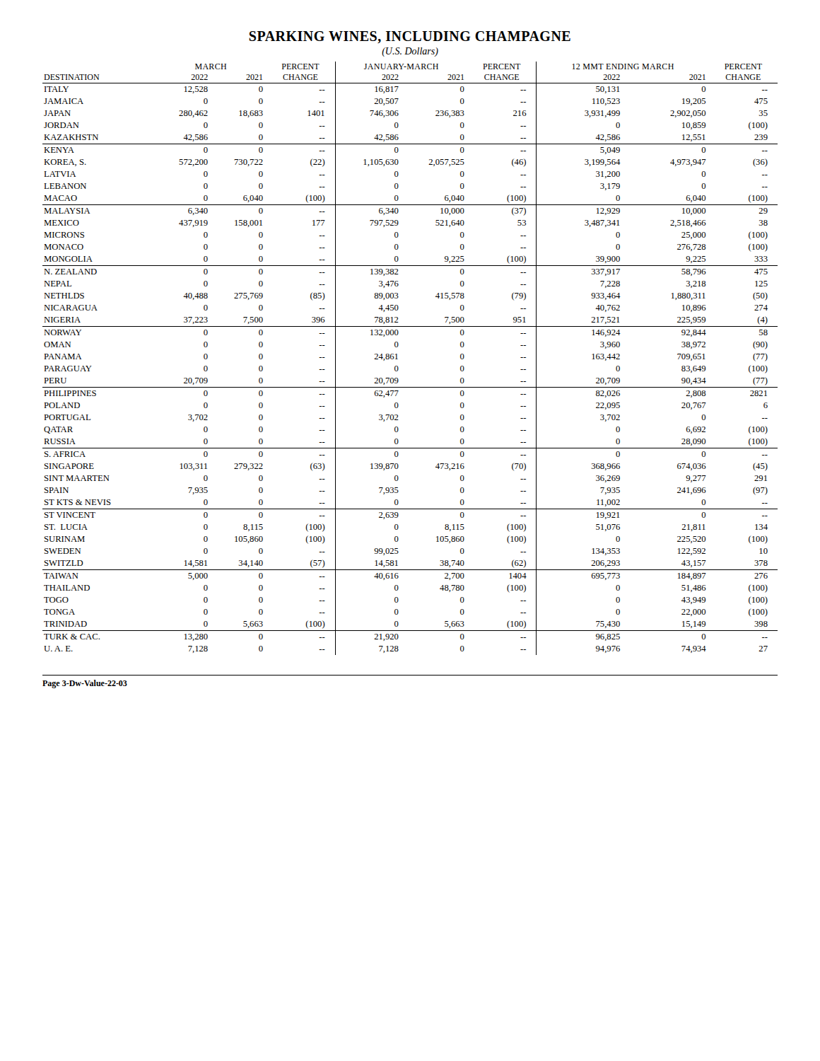SPARKING WINES, INCLUDING CHAMPAGNE
(U.S. Dollars)
| | MARCH | PERCENT | JANUARY-MARCH | PERCENT | 12 MMT ENDING MARCH | PERCENT |
| --- | --- | --- | --- | --- | --- | --- |
| DESTINATION | 2022 | 2021 | CHANGE | 2022 | 2021 | CHANGE | 2022 | 2021 | CHANGE |
| ITALY | 12,528 | 0 | -- | 16,817 | 0 | -- | 50,131 | 0 | -- |
| JAMAICA | 0 | 0 | -- | 20,507 | 0 | -- | 110,523 | 19,205 | 475 |
| JAPAN | 280,462 | 18,683 | 1401 | 746,306 | 236,383 | 216 | 3,931,499 | 2,902,050 | 35 |
| JORDAN | 0 | 0 | -- | 0 | 0 | -- | 0 | 10,859 | (100) |
| KAZAKHSTN | 42,586 | 0 | -- | 42,586 | 0 | -- | 42,586 | 12,551 | 239 |
| KENYA | 0 | 0 | -- | 0 | 0 | -- | 5,049 | 0 | -- |
| KOREA, S. | 572,200 | 730,722 | (22) | 1,105,630 | 2,057,525 | (46) | 3,199,564 | 4,973,947 | (36) |
| LATVIA | 0 | 0 | -- | 0 | 0 | -- | 31,200 | 0 | -- |
| LEBANON | 0 | 0 | -- | 0 | 0 | -- | 3,179 | 0 | -- |
| MACAO | 0 | 6,040 | (100) | 0 | 6,040 | (100) | 0 | 6,040 | (100) |
| MALAYSIA | 6,340 | 0 | -- | 6,340 | 10,000 | (37) | 12,929 | 10,000 | 29 |
| MEXICO | 437,919 | 158,001 | 177 | 797,529 | 521,640 | 53 | 3,487,341 | 2,518,466 | 38 |
| MICRONS | 0 | 0 | -- | 0 | 0 | -- | 0 | 25,000 | (100) |
| MONACO | 0 | 0 | -- | 0 | 0 | -- | 0 | 276,728 | (100) |
| MONGOLIA | 0 | 0 | -- | 0 | 9,225 | (100) | 39,900 | 9,225 | 333 |
| N. ZEALAND | 0 | 0 | -- | 139,382 | 0 | -- | 337,917 | 58,796 | 475 |
| NEPAL | 0 | 0 | -- | 3,476 | 0 | -- | 7,228 | 3,218 | 125 |
| NETHLDS | 40,488 | 275,769 | (85) | 89,003 | 415,578 | (79) | 933,464 | 1,880,311 | (50) |
| NICARAGUA | 0 | 0 | -- | 4,450 | 0 | -- | 40,762 | 10,896 | 274 |
| NIGERIA | 37,223 | 7,500 | 396 | 78,812 | 7,500 | 951 | 217,521 | 225,959 | (4) |
| NORWAY | 0 | 0 | -- | 132,000 | 0 | -- | 146,924 | 92,844 | 58 |
| OMAN | 0 | 0 | -- | 0 | 0 | -- | 3,960 | 38,972 | (90) |
| PANAMA | 0 | 0 | -- | 24,861 | 0 | -- | 163,442 | 709,651 | (77) |
| PARAGUAY | 0 | 0 | -- | 0 | 0 | -- | 0 | 83,649 | (100) |
| PERU | 20,709 | 0 | -- | 20,709 | 0 | -- | 20,709 | 90,434 | (77) |
| PHILIPPINES | 0 | 0 | -- | 62,477 | 0 | -- | 82,026 | 2,808 | 2821 |
| POLAND | 0 | 0 | -- | 0 | 0 | -- | 22,095 | 20,767 | 6 |
| PORTUGAL | 3,702 | 0 | -- | 3,702 | 0 | -- | 3,702 | 0 | -- |
| QATAR | 0 | 0 | -- | 0 | 0 | -- | 0 | 6,692 | (100) |
| RUSSIA | 0 | 0 | -- | 0 | 0 | -- | 0 | 28,090 | (100) |
| S. AFRICA | 0 | 0 | -- | 0 | 0 | -- | 0 | 0 | -- |
| SINGAPORE | 103,311 | 279,322 | (63) | 139,870 | 473,216 | (70) | 368,966 | 674,036 | (45) |
| SINT MAARTEN | 0 | 0 | -- | 0 | 0 | -- | 36,269 | 9,277 | 291 |
| SPAIN | 7,935 | 0 | -- | 7,935 | 0 | -- | 7,935 | 241,696 | (97) |
| ST KTS & NEVIS | 0 | 0 | -- | 0 | 0 | -- | 11,002 | 0 | -- |
| ST VINCENT | 0 | 0 | -- | 2,639 | 0 | -- | 19,921 | 0 | -- |
| ST. LUCIA | 0 | 8,115 | (100) | 0 | 8,115 | (100) | 51,076 | 21,811 | 134 |
| SURINAM | 0 | 105,860 | (100) | 0 | 105,860 | (100) | 0 | 225,520 | (100) |
| SWEDEN | 0 | 0 | -- | 99,025 | 0 | -- | 134,353 | 122,592 | 10 |
| SWITZLD | 14,581 | 34,140 | (57) | 14,581 | 38,740 | (62) | 206,293 | 43,157 | 378 |
| TAIWAN | 5,000 | 0 | -- | 40,616 | 2,700 | 1404 | 695,773 | 184,897 | 276 |
| THAILAND | 0 | 0 | -- | 0 | 48,780 | (100) | 0 | 51,486 | (100) |
| TOGO | 0 | 0 | -- | 0 | 0 | -- | 0 | 43,949 | (100) |
| TONGA | 0 | 0 | -- | 0 | 0 | -- | 0 | 22,000 | (100) |
| TRINIDAD | 0 | 5,663 | (100) | 0 | 5,663 | (100) | 75,430 | 15,149 | 398 |
| TURK & CAC. | 13,280 | 0 | -- | 21,920 | 0 | -- | 96,825 | 0 | -- |
| U. A. E. | 7,128 | 0 | -- | 7,128 | 0 | -- | 94,976 | 74,934 | 27 |
Page 3-Dw-Value-22-03